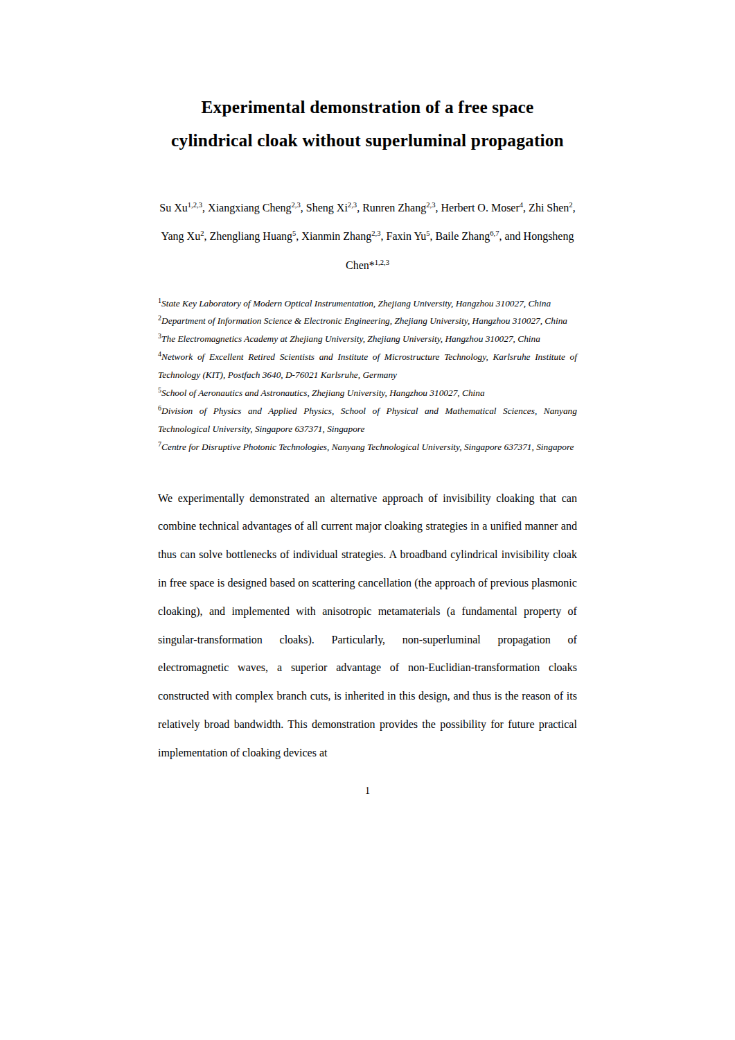Experimental demonstration of a free space
cylindrical cloak without superluminal propagation
Su Xu1,2,3, Xiangxiang Cheng2,3, Sheng Xi2,3, Runren Zhang2,3, Herbert O. Moser4, Zhi Shen2, Yang Xu2, Zhengliang Huang5, Xianmin Zhang2,3, Faxin Yu5, Baile Zhang6,7, and Hongsheng Chen*1,2,3
1State Key Laboratory of Modern Optical Instrumentation, Zhejiang University, Hangzhou 310027, China
2Department of Information Science & Electronic Engineering, Zhejiang University, Hangzhou 310027, China
3The Electromagnetics Academy at Zhejiang University, Zhejiang University, Hangzhou 310027, China
4Network of Excellent Retired Scientists and Institute of Microstructure Technology, Karlsruhe Institute of Technology (KIT), Postfach 3640, D-76021 Karlsruhe, Germany
5School of Aeronautics and Astronautics, Zhejiang University, Hangzhou 310027, China
6Division of Physics and Applied Physics, School of Physical and Mathematical Sciences, Nanyang Technological University, Singapore 637371, Singapore
7Centre for Disruptive Photonic Technologies, Nanyang Technological University, Singapore 637371, Singapore
We experimentally demonstrated an alternative approach of invisibility cloaking that can combine technical advantages of all current major cloaking strategies in a unified manner and thus can solve bottlenecks of individual strategies. A broadband cylindrical invisibility cloak in free space is designed based on scattering cancellation (the approach of previous plasmonic cloaking), and implemented with anisotropic metamaterials (a fundamental property of singular-transformation cloaks). Particularly, non-superluminal propagation of electromagnetic waves, a superior advantage of non-Euclidian-transformation cloaks constructed with complex branch cuts, is inherited in this design, and thus is the reason of its relatively broad bandwidth. This demonstration provides the possibility for future practical implementation of cloaking devices at
1